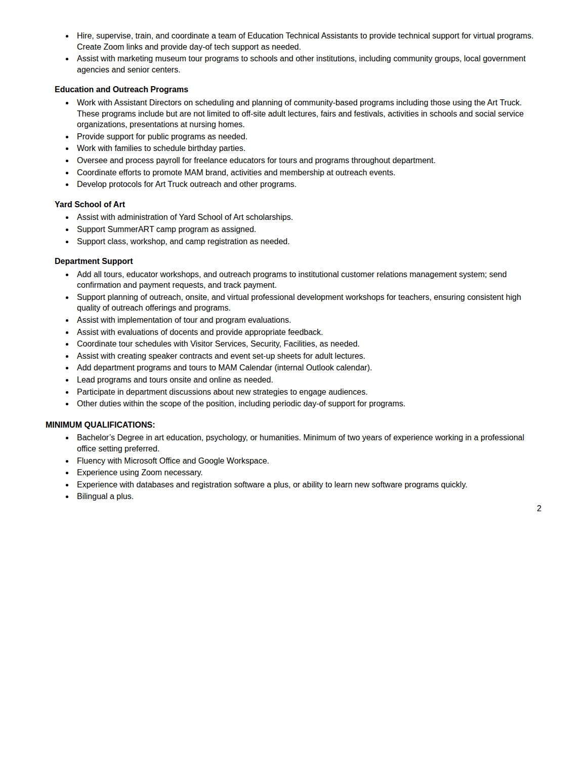Hire, supervise, train, and coordinate a team of Education Technical Assistants to provide technical support for virtual programs. Create Zoom links and provide day-of tech support as needed.
Assist with marketing museum tour programs to schools and other institutions, including community groups, local government agencies and senior centers.
Education and Outreach Programs
Work with Assistant Directors on scheduling and planning of community-based programs including those using the Art Truck. These programs include but are not limited to off-site adult lectures, fairs and festivals, activities in schools and social service organizations, presentations at nursing homes.
Provide support for public programs as needed.
Work with families to schedule birthday parties.
Oversee and process payroll for freelance educators for tours and programs throughout department.
Coordinate efforts to promote MAM brand, activities and membership at outreach events.
Develop protocols for Art Truck outreach and other programs.
Yard School of Art
Assist with administration of Yard School of Art scholarships.
Support SummerART camp program as assigned.
Support class, workshop, and camp registration as needed.
Department Support
Add all tours, educator workshops, and outreach programs to institutional customer relations management system; send confirmation and payment requests, and track payment.
Support planning of outreach, onsite, and virtual professional development workshops for teachers, ensuring consistent high quality of outreach offerings and programs.
Assist with implementation of tour and program evaluations.
Assist with evaluations of docents and provide appropriate feedback.
Coordinate tour schedules with Visitor Services, Security, Facilities, as needed.
Assist with creating speaker contracts and event set-up sheets for adult lectures.
Add department programs and tours to MAM Calendar (internal Outlook calendar).
Lead programs and tours onsite and online as needed.
Participate in department discussions about new strategies to engage audiences.
Other duties within the scope of the position, including periodic day-of support for programs.
MINIMUM QUALIFICATIONS:
Bachelor’s Degree in art education, psychology, or humanities. Minimum of two years of experience working in a professional office setting preferred.
Fluency with Microsoft Office and Google Workspace.
Experience using Zoom necessary.
Experience with databases and registration software a plus, or ability to learn new software programs quickly.
Bilingual a plus.
2